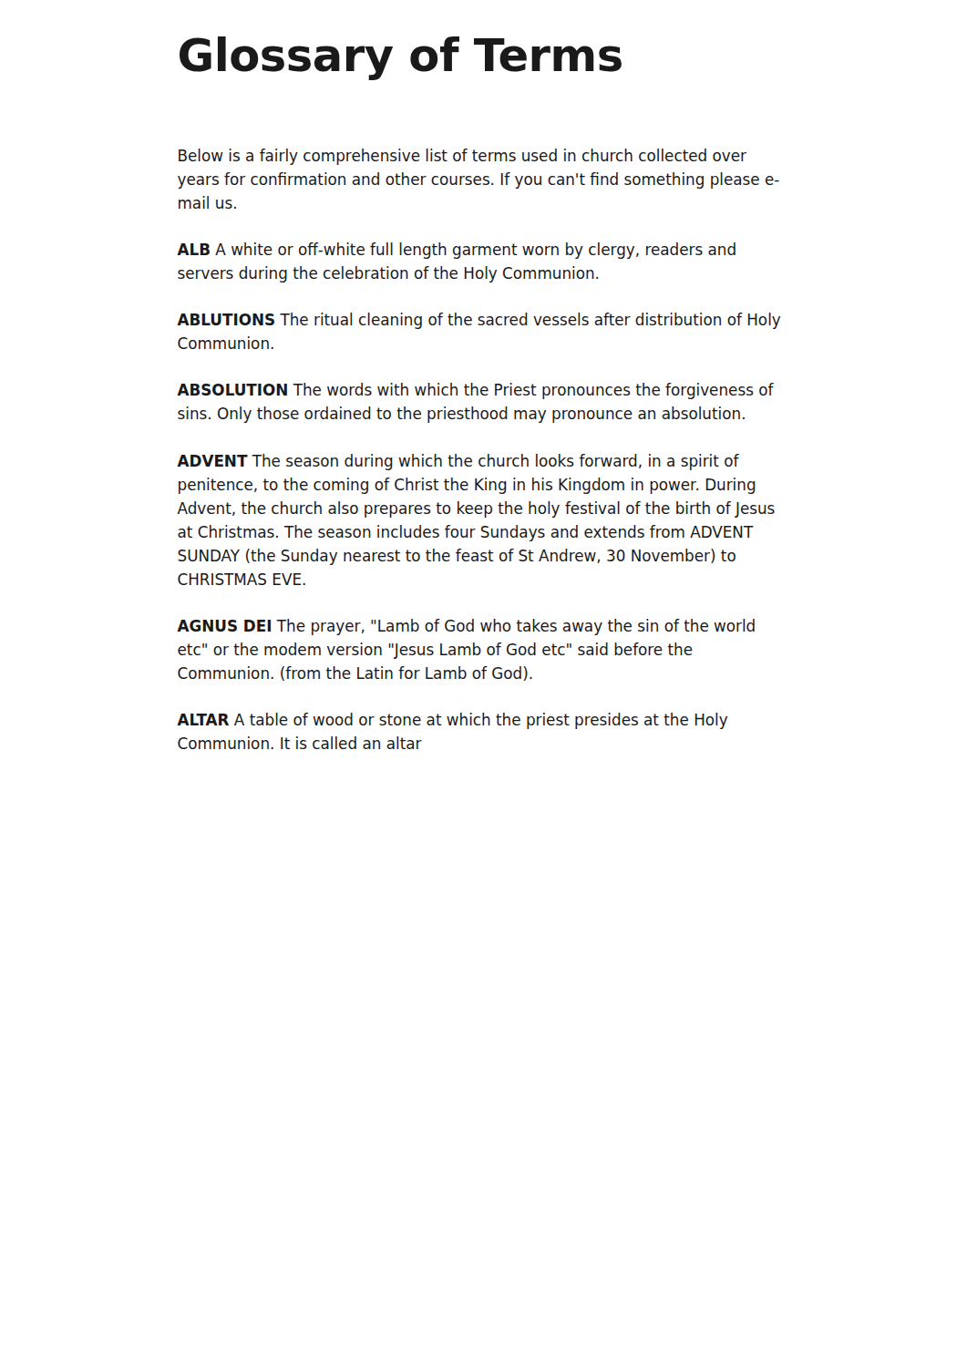Glossary of Terms
Below is a fairly comprehensive list of terms used in church collected over years for confirmation and other courses. If you can't find something please e-mail us.
ALB
A white or off-white full length garment worn by clergy, readers and servers during the celebration of the Holy Communion.
ABLUTIONS
The ritual cleaning of the sacred vessels after distribution of Holy Communion.
ABSOLUTION
The words with which the Priest pronounces the forgiveness of sins. Only those ordained to the priesthood may pronounce an absolution.
ADVENT
The season during which the church looks forward, in a spirit of penitence, to the coming of Christ the King in his Kingdom in power. During Advent, the church also prepares to keep the holy festival of the birth of Jesus at Christmas. The season includes four Sundays and extends from ADVENT SUNDAY (the Sunday nearest to the feast of St Andrew, 30 November) to CHRISTMAS EVE.
AGNUS DEI
The prayer, "Lamb of God who takes away the sin of the world etc" or the modem version "Jesus Lamb of God etc" said before the Communion. (from the Latin for Lamb of God).
ALTAR
A table of wood or stone at which the priest presides at the Holy Communion. It is called an altar